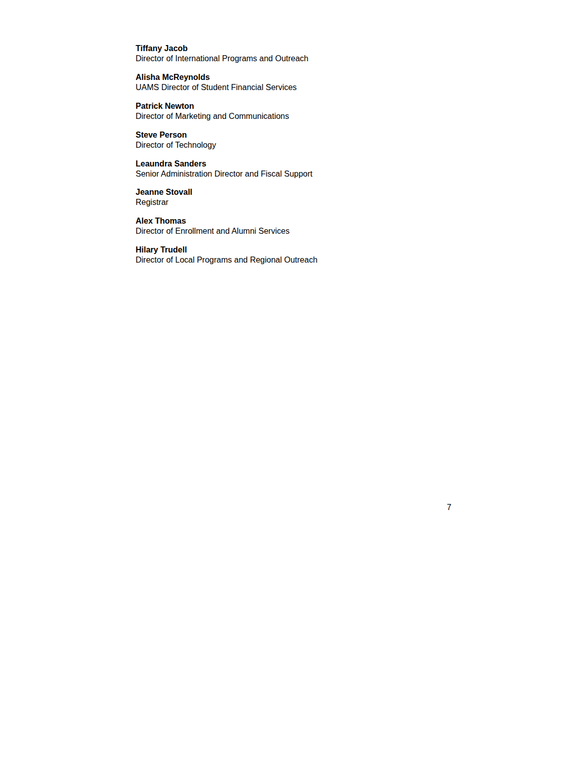Tiffany Jacob
Director of International Programs and Outreach
Alisha McReynolds
UAMS Director of Student Financial Services
Patrick Newton
Director of Marketing and Communications
Steve Person
Director of Technology
Leaundra Sanders
Senior Administration Director and Fiscal Support
Jeanne Stovall
Registrar
Alex Thomas
Director of Enrollment and Alumni Services
Hilary Trudell
Director of Local Programs and Regional Outreach
7